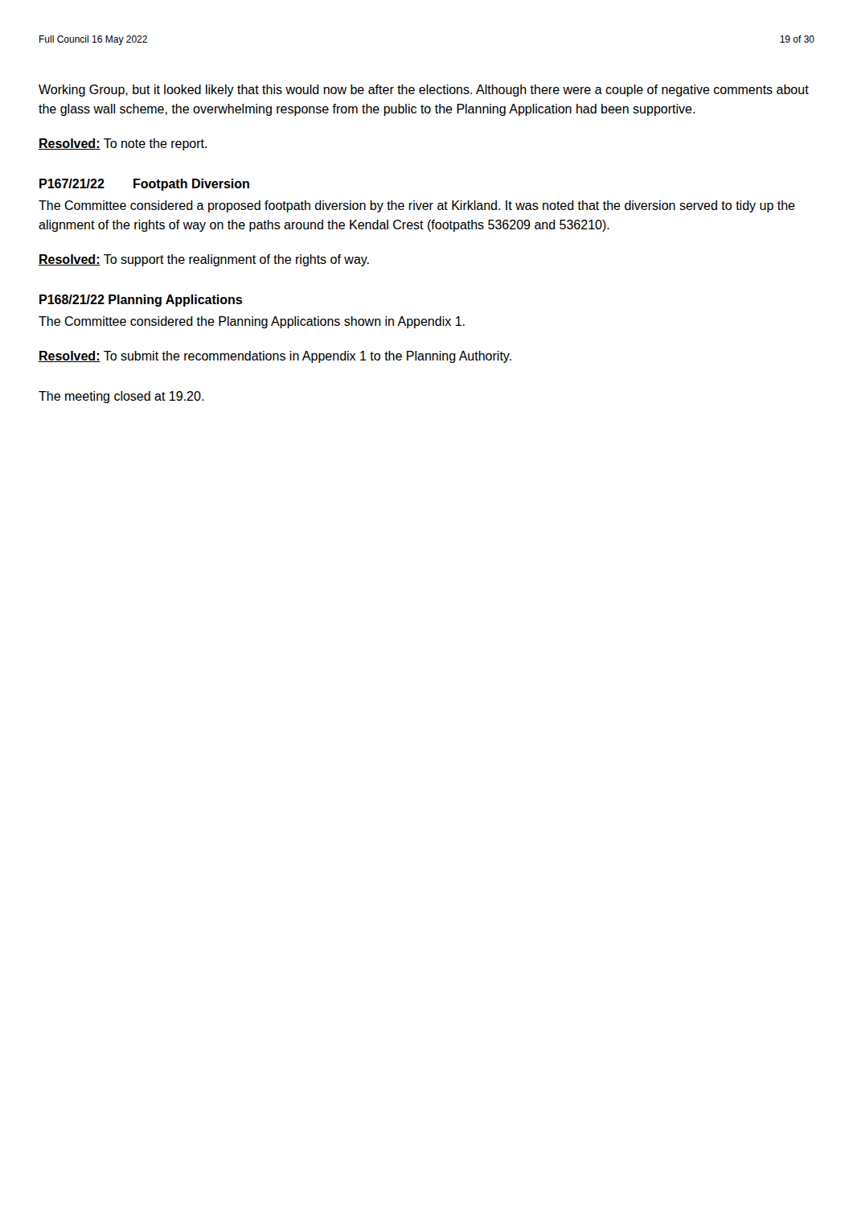Full Council 16 May 2022 19 of 30
Working Group, but it looked likely that this would now be after the elections. Although there were a couple of negative comments about the glass wall scheme, the overwhelming response from the public to the Planning Application had been supportive.
Resolved: To note the report.
P167/21/22 Footpath Diversion
The Committee considered a proposed footpath diversion by the river at Kirkland. It was noted that the diversion served to tidy up the alignment of the rights of way on the paths around the Kendal Crest (footpaths 536209 and 536210).
Resolved: To support the realignment of the rights of way.
P168/21/22 Planning Applications
The Committee considered the Planning Applications shown in Appendix 1.
Resolved: To submit the recommendations in Appendix 1 to the Planning Authority.
The meeting closed at 19.20.